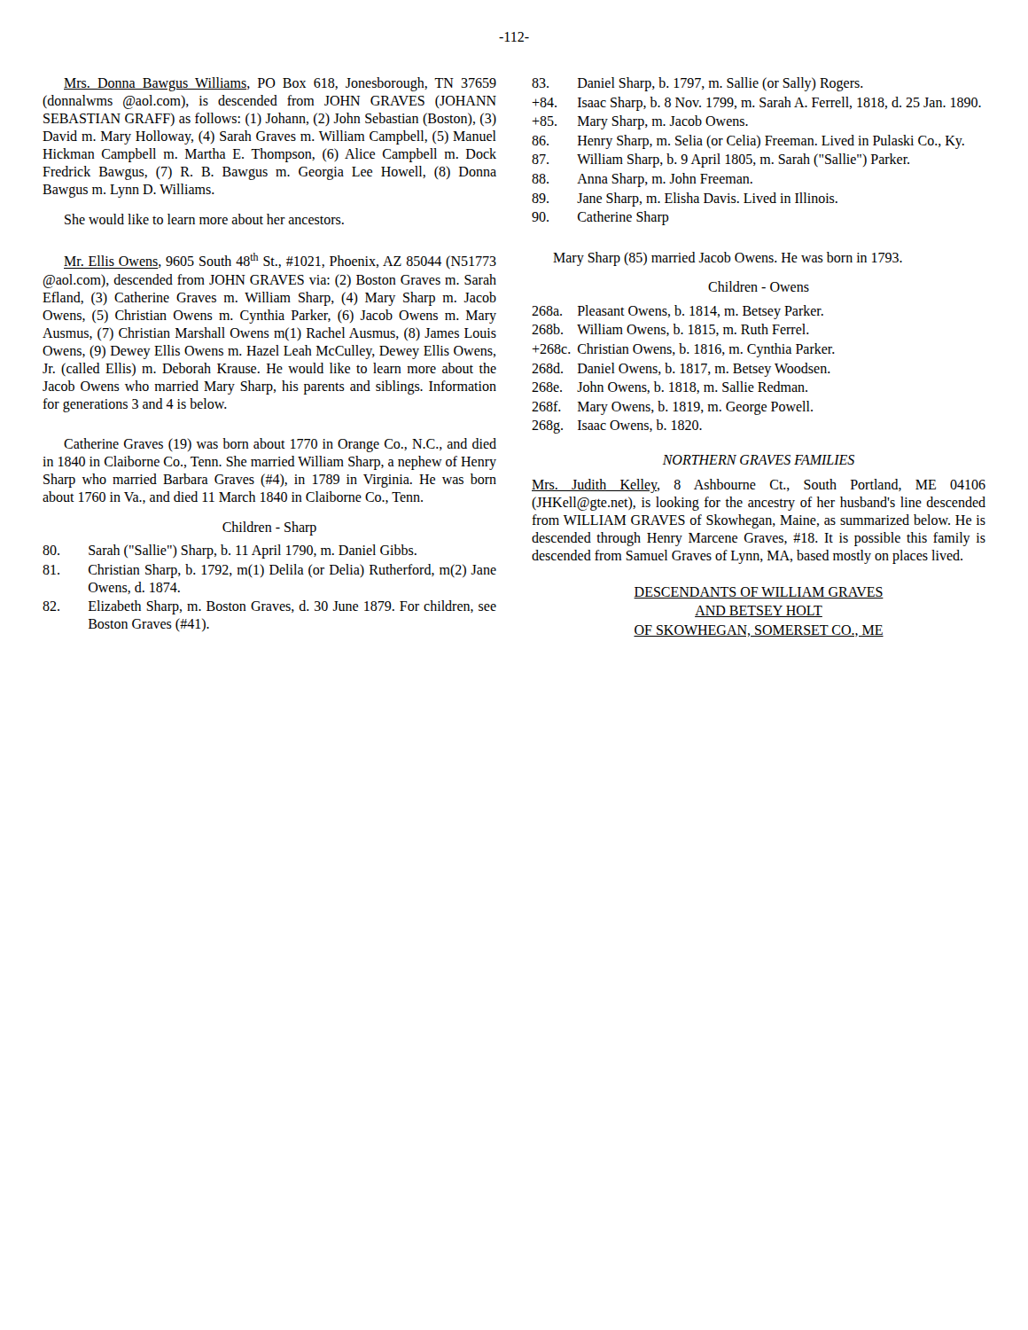-112-
Mrs. Donna Bawgus Williams, PO Box 618, Jonesborough, TN 37659 (donnalwms @aol.com), is descended from JOHN GRAVES (JOHANN SEBASTIAN GRAFF) as follows: (1) Johann, (2) John Sebastian (Boston), (3) David m. Mary Holloway, (4) Sarah Graves m. William Campbell, (5) Manuel Hickman Campbell m. Martha E. Thompson, (6) Alice Campbell m. Dock Fredrick Bawgus, (7) R. B. Bawgus m. Georgia Lee Howell, (8) Donna Bawgus m. Lynn D. Williams.
She would like to learn more about her ancestors.
Mr. Ellis Owens, 9605 South 48th St., #1021, Phoenix, AZ 85044 (N51773 @aol.com), descended from JOHN GRAVES via: (2) Boston Graves m. Sarah Efland, (3) Catherine Graves m. William Sharp, (4) Mary Sharp m. Jacob Owens, (5) Christian Owens m. Cynthia Parker, (6) Jacob Owens m. Mary Ausmus, (7) Christian Marshall Owens m(1) Rachel Ausmus, (8) James Louis Owens, (9) Dewey Ellis Owens m. Hazel Leah McCulley, Dewey Ellis Owens, Jr. (called Ellis) m. Deborah Krause. He would like to learn more about the Jacob Owens who married Mary Sharp, his parents and siblings. Information for generations 3 and 4 is below.
Catherine Graves (19) was born about 1770 in Orange Co., N.C., and died in 1840 in Claiborne Co., Tenn. She married William Sharp, a nephew of Henry Sharp who married Barbara Graves (#4), in 1789 in Virginia. He was born about 1760 in Va., and died 11 March 1840 in Claiborne Co., Tenn.
Children - Sharp
80. Sarah ("Sallie") Sharp, b. 11 April 1790, m. Daniel Gibbs.
81. Christian Sharp, b. 1792, m(1) Delila (or Delia) Rutherford, m(2) Jane Owens, d. 1874.
82. Elizabeth Sharp, m. Boston Graves, d. 30 June 1879. For children, see Boston Graves (#41).
83. Daniel Sharp, b. 1797, m. Sallie (or Sally) Rogers.
+84. Isaac Sharp, b. 8 Nov. 1799, m. Sarah A. Ferrell, 1818, d. 25 Jan. 1890.
+85. Mary Sharp, m. Jacob Owens.
86. Henry Sharp, m. Selia (or Celia) Freeman. Lived in Pulaski Co., Ky.
87. William Sharp, b. 9 April 1805, m. Sarah ("Sallie") Parker.
88. Anna Sharp, m. John Freeman.
89. Jane Sharp, m. Elisha Davis. Lived in Illinois.
90. Catherine Sharp
Mary Sharp (85) married Jacob Owens. He was born in 1793.
Children - Owens
268a. Pleasant Owens, b. 1814, m. Betsey Parker.
268b. William Owens, b. 1815, m. Ruth Ferrel.
+268c. Christian Owens, b. 1816, m. Cynthia Parker.
268d. Daniel Owens, b. 1817, m. Betsey Woodsen.
268e. John Owens, b. 1818, m. Sallie Redman.
268f. Mary Owens, b. 1819, m. George Powell.
268g. Isaac Owens, b. 1820.
NORTHERN GRAVES FAMILIES
Mrs. Judith Kelley, 8 Ashbourne Ct., South Portland, ME 04106 (JHKell@gte.net), is looking for the ancestry of her husband's line descended from WILLIAM GRAVES of Skowhegan, Maine, as summarized below. He is descended through Henry Marcene Graves, #18. It is possible this family is descended from Samuel Graves of Lynn, MA, based mostly on places lived.
DESCENDANTS OF WILLIAM GRAVES
AND BETSEY HOLT
OF SKOWHEGAN, SOMERSET CO., ME